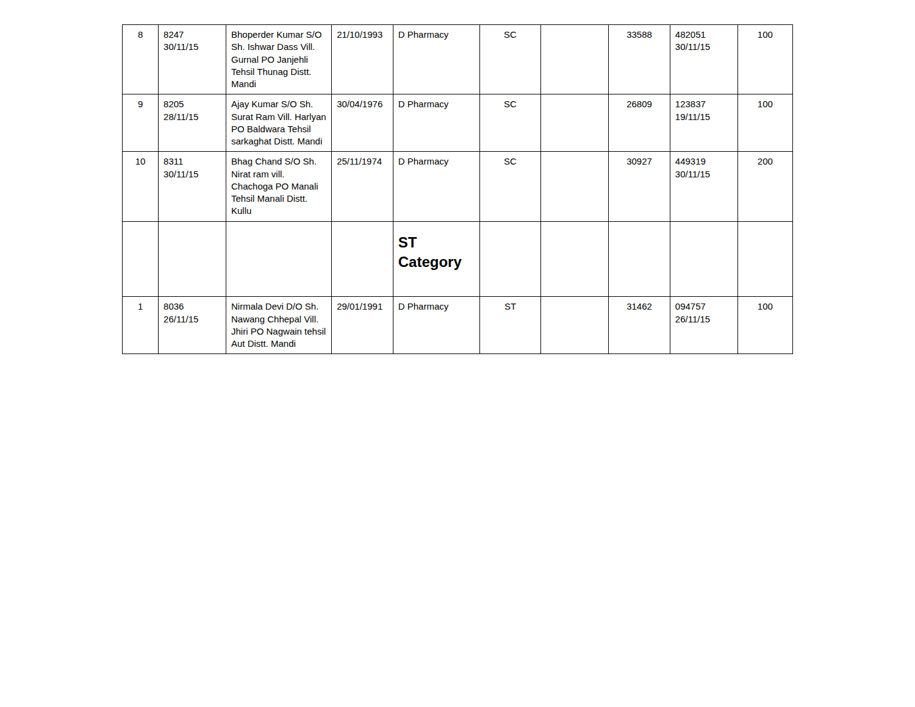| 8 | 8247 30/11/15 | Bhoperder Kumar S/O Sh. Ishwar Dass Vill. Gurnal PO Janjehli Tehsil Thunag Distt. Mandi | 21/10/1993 | D Pharmacy | SC | | 33588 | 482051 30/11/15 | 100 |
| 9 | 8205 28/11/15 | Ajay Kumar S/O Sh. Surat Ram Vill. Harlyan PO Baldwara Tehsil sarkaghat Distt. Mandi | 30/04/1976 | D Pharmacy | SC | | 26809 | 123837 19/11/15 | 100 |
| 10 | 8311 30/11/15 | Bhag Chand S/O Sh. Nirat ram vill. Chachoga PO Manali Tehsil Manali Distt. Kullu | 25/11/1974 | D Pharmacy | SC | | 30927 | 449319 30/11/15 | 200 |
| | | | | ST Category | | | | | |
| 1 | 8036 26/11/15 | Nirmala Devi D/O Sh. Nawang Chhepal Vill. Jhiri PO Nagwain tehsil Aut Distt. Mandi | 29/01/1991 | D Pharmacy | ST | | 31462 | 094757 26/11/15 | 100 |